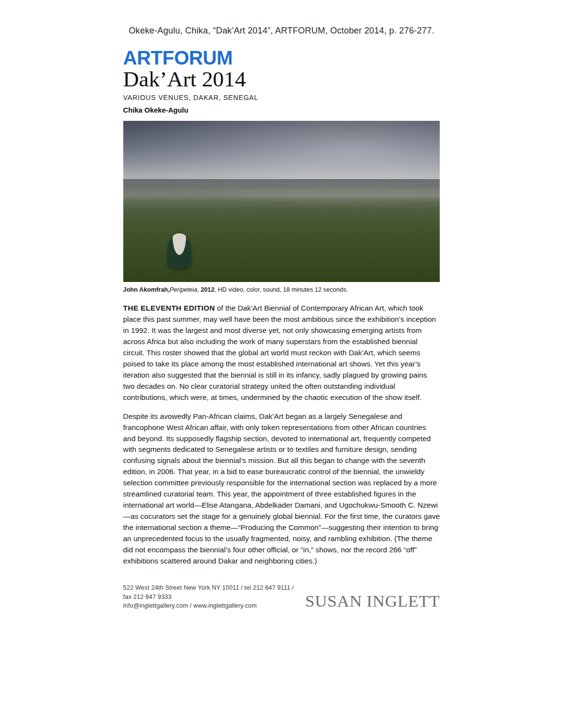Okeke-Agulu, Chika, “Dak’Art 2014”, ARTFORUM, October 2014, p. 276-277.
ARTFORUM
Dak’Art 2014
Various Venues, Dakar, Senegal
Chika Okeke-Agulu
John Akomfrah, Peripeteia, 2012, HD video, color, sound, 18 minutes 12 seconds.
THE ELEVENTH EDITION of the Dak’Art Biennial of Contemporary African Art, which took place this past summer, may well have been the most ambitious since the exhibition’s inception in 1992. It was the largest and most diverse yet, not only showcasing emerging artists from across Africa but also including the work of many superstars from the established biennial circuit. This roster showed that the global art world must reckon with Dak’Art, which seems poised to take its place among the most established international art shows. Yet this year’s iteration also suggested that the biennial is still in its infancy, sadly plagued by growing pains two decades on. No clear curatorial strategy united the often outstanding individual contributions, which were, at times, undermined by the chaotic execution of the show itself.
Despite its avowedly Pan-African claims, Dak’Art began as a largely Senegalese and francophone West African affair, with only token representations from other African countries and beyond. Its supposedly flagship section, devoted to international art, frequently competed with segments dedicated to Senegalese artists or to textiles and furniture design, sending confusing signals about the biennial’s mission. But all this began to change with the seventh edition, in 2006. That year, in a bid to ease bureaucratic control of the biennial, the unwieldy selection committee previously responsible for the international section was replaced by a more streamlined curatorial team. This year, the appointment of three established figures in the international art world—Elise Atangana, Abdelkader Damani, and Ugochukwu-Smooth C. Nzewi—as cocurators set the stage for a genuinely global biennial. For the first time, the curators gave the international section a theme—“Producing the Common”—suggesting their intention to bring an unprecedented focus to the usually fragmented, noisy, and rambling exhibition. (The theme did not encompass the biennial’s four other official, or “in,” shows, nor the record 266 “off” exhibitions scattered around Dakar and neighboring cities.)
522 West 24th Street New York NY 10011 / tel 212 647 9111 / fax 212 647 9333 info@inglettgallery.com / www.inglettgallery.com
SUSAN INGLETT